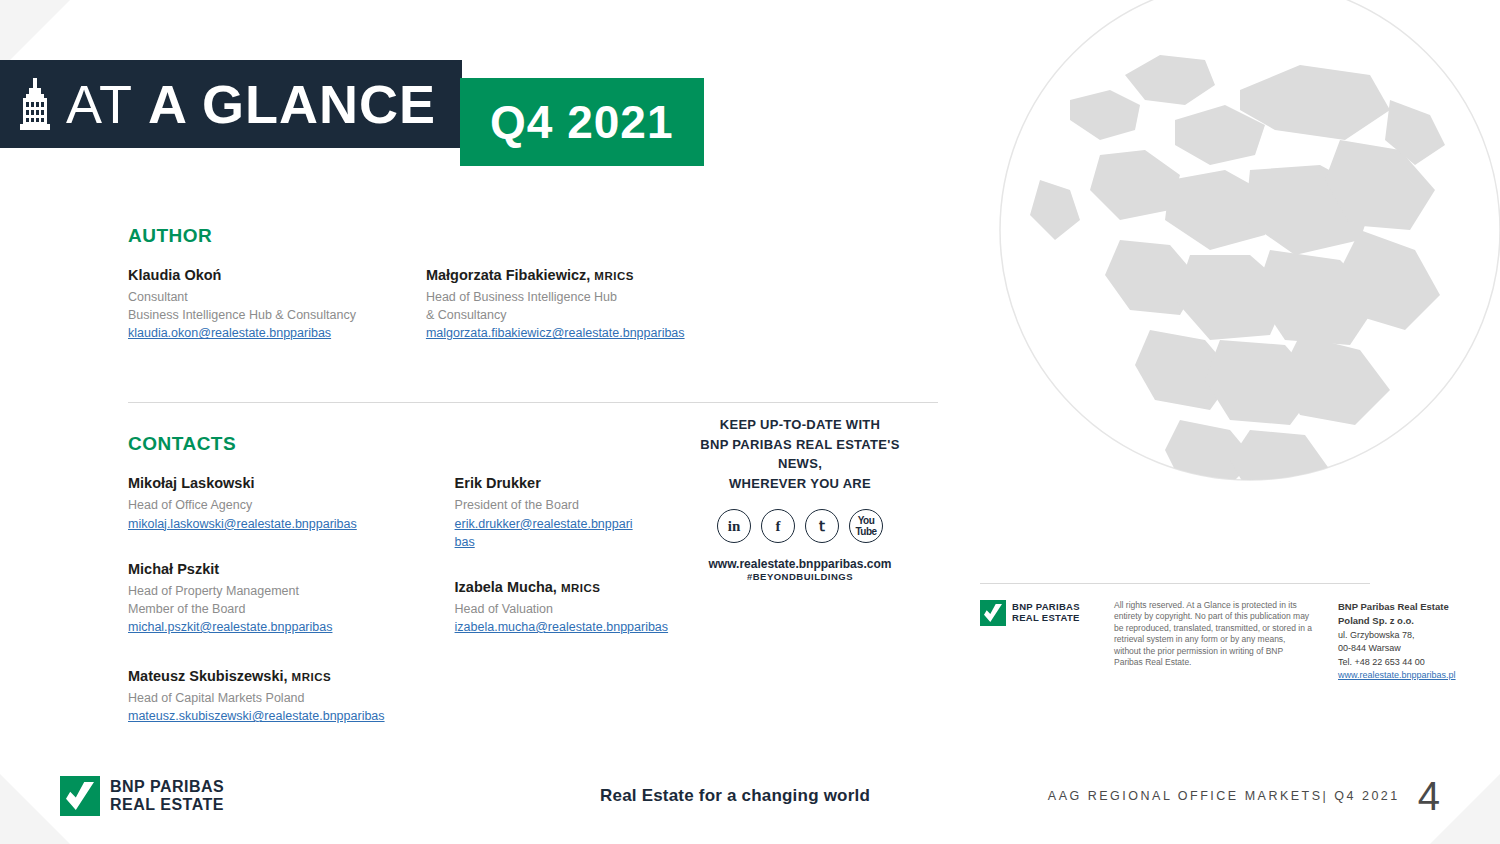AT A GLANCE
Q4 2021
AUTHOR
Klaudia Okoń
Consultant
Business Intelligence Hub & Consultancy
klaudia.okon@realestate.bnpparibas
Małgorzata Fibakiewicz, MRICS
Head of Business Intelligence Hub
& Consultancy
malgorzata.fibakiewicz@realestate.bnpparibas
CONTACTS
Mikołaj Laskowski
Head of Office Agency
mikolaj.laskowski@realestate.bnpparibas
Michał Pszkit
Head of Property Management
Member of the Board
michal.pszkit@realestate.bnpparibas
Mateusz Skubiszewski, MRICS
Head of Capital Markets Poland
mateusz.skubiszewski@realestate.bnpparibas
Erik Drukker
President of the Board
erik.drukker@realestate.bnppari
bas
Izabela Mucha, MRICS
Head of Valuation
izabela.mucha@realestate.bnpparibas
KEEP UP-TO-DATE WITH
BNP PARIBAS REAL ESTATE'S NEWS,
WHEREVER YOU ARE
in f 𝗍 You Tube
www.realestate.bnpparibas.com
#BEYONDBUILDINGS
BNP PARIBAS
REAL ESTATE
All rights reserved. At a Glance is protected in its entirety by copyright. No part of this publication may be reproduced, translated, transmitted, or stored in a retrieval system in any form or by any means, without the prior permission in writing of BNP Paribas Real Estate.
BNP Paribas Real Estate Poland Sp. z o.o. ul. Grzybowska 78,
00-844 Warsaw
Tel. +48 22 653 44 00
www.realestate.bnpparibas.pl
BNP PARIBAS
REAL ESTATE
Real Estate for a changing world
AAG REGIONAL OFFICE MARKETS| Q4 2021
4